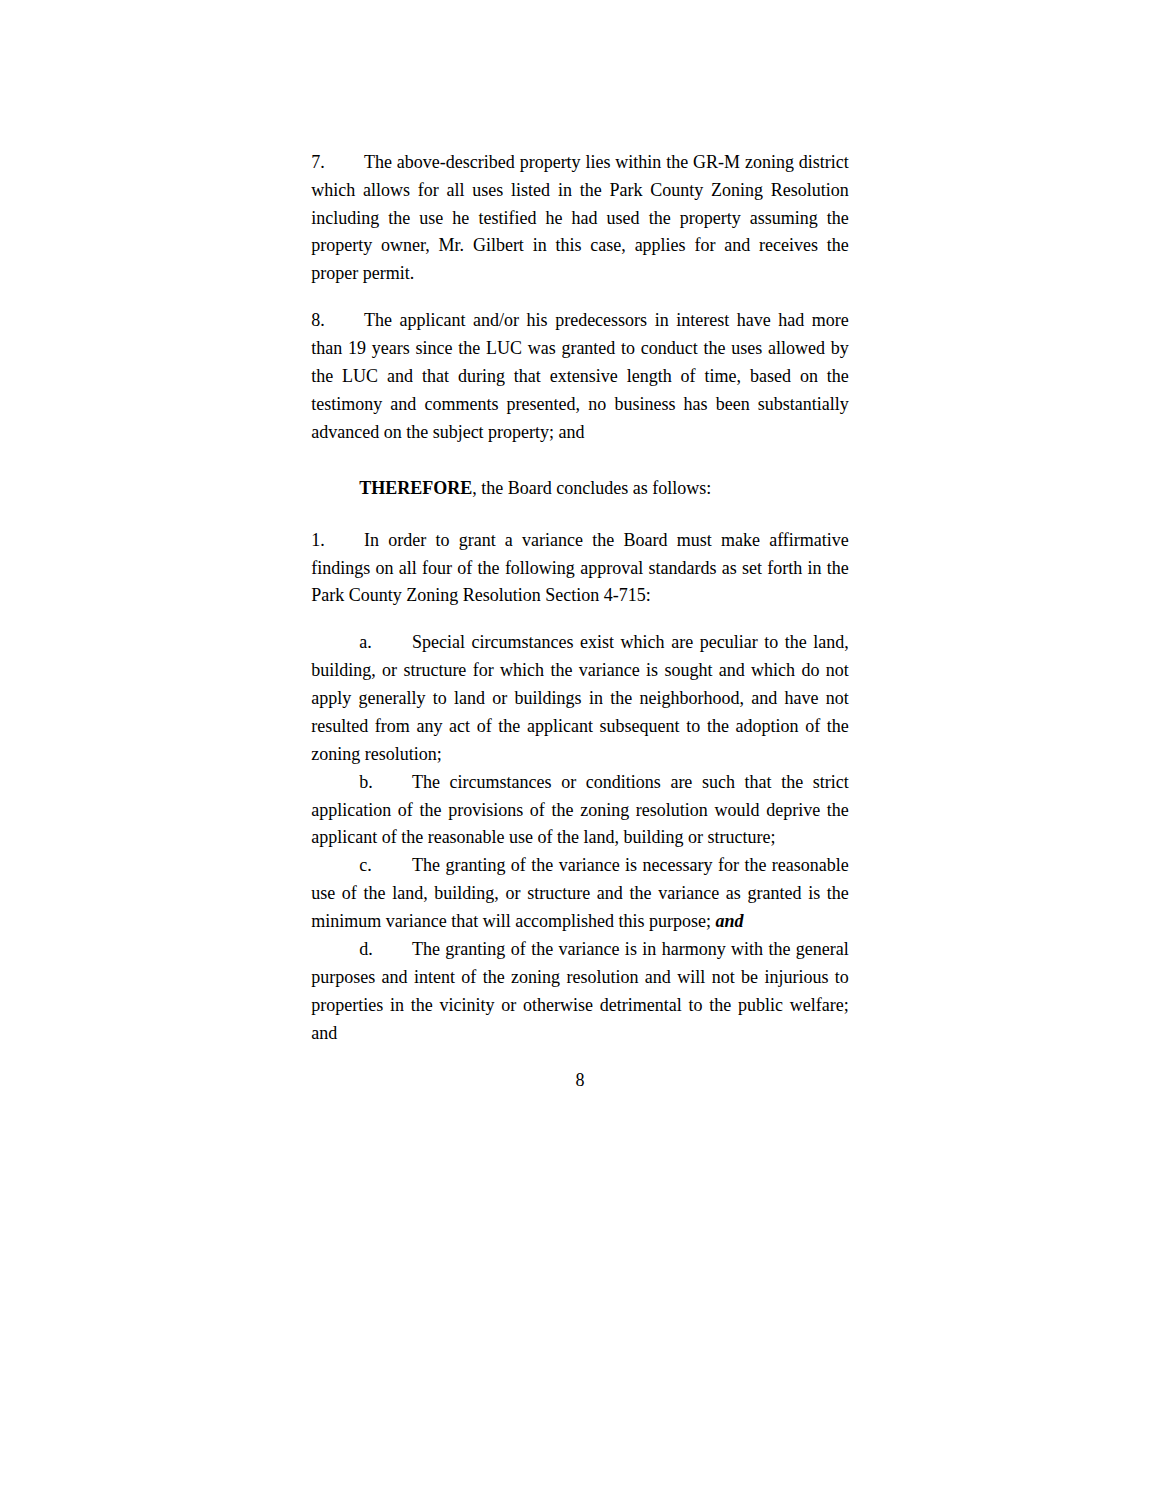7. The above-described property lies within the GR-M zoning district which allows for all uses listed in the Park County Zoning Resolution including the use he testified he had used the property assuming the property owner, Mr. Gilbert in this case, applies for and receives the proper permit.
8. The applicant and/or his predecessors in interest have had more than 19 years since the LUC was granted to conduct the uses allowed by the LUC and that during that extensive length of time, based on the testimony and comments presented, no business has been substantially advanced on the subject property; and
THEREFORE, the Board concludes as follows:
1. In order to grant a variance the Board must make affirmative findings on all four of the following approval standards as set forth in the Park County Zoning Resolution Section 4-715:
a. Special circumstances exist which are peculiar to the land, building, or structure for which the variance is sought and which do not apply generally to land or buildings in the neighborhood, and have not resulted from any act of the applicant subsequent to the adoption of the zoning resolution;
b. The circumstances or conditions are such that the strict application of the provisions of the zoning resolution would deprive the applicant of the reasonable use of the land, building or structure;
c. The granting of the variance is necessary for the reasonable use of the land, building, or structure and the variance as granted is the minimum variance that will accomplished this purpose; and
d. The granting of the variance is in harmony with the general purposes and intent of the zoning resolution and will not be injurious to properties in the vicinity or otherwise detrimental to the public welfare; and
8